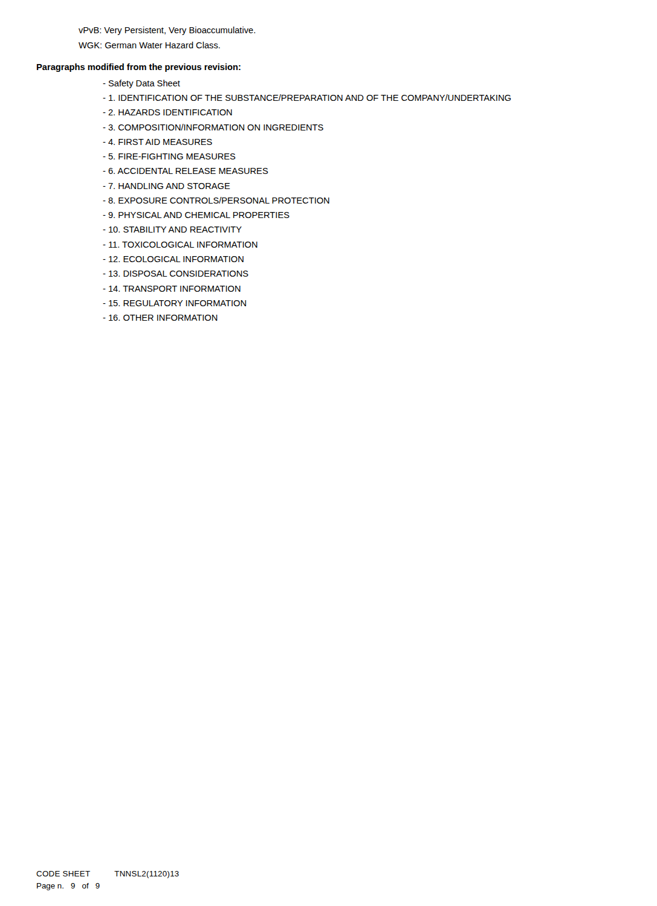vPvB: Very Persistent, Very Bioaccumulative.
WGK: German Water Hazard Class.
Paragraphs modified from the previous revision:
- Safety Data Sheet
- 1. IDENTIFICATION OF THE SUBSTANCE/PREPARATION AND OF THE COMPANY/UNDERTAKING
- 2. HAZARDS IDENTIFICATION
- 3. COMPOSITION/INFORMATION ON INGREDIENTS
- 4. FIRST AID MEASURES
- 5. FIRE-FIGHTING MEASURES
- 6. ACCIDENTAL RELEASE MEASURES
- 7. HANDLING AND STORAGE
- 8. EXPOSURE CONTROLS/PERSONAL PROTECTION
- 9. PHYSICAL AND CHEMICAL PROPERTIES
- 10. STABILITY AND REACTIVITY
- 11. TOXICOLOGICAL INFORMATION
- 12. ECOLOGICAL INFORMATION
- 13. DISPOSAL CONSIDERATIONS
- 14. TRANSPORT INFORMATION
- 15. REGULATORY INFORMATION
- 16. OTHER INFORMATION
CODE SHEET TNNSL2(1120)13
Page n. 9 of 9